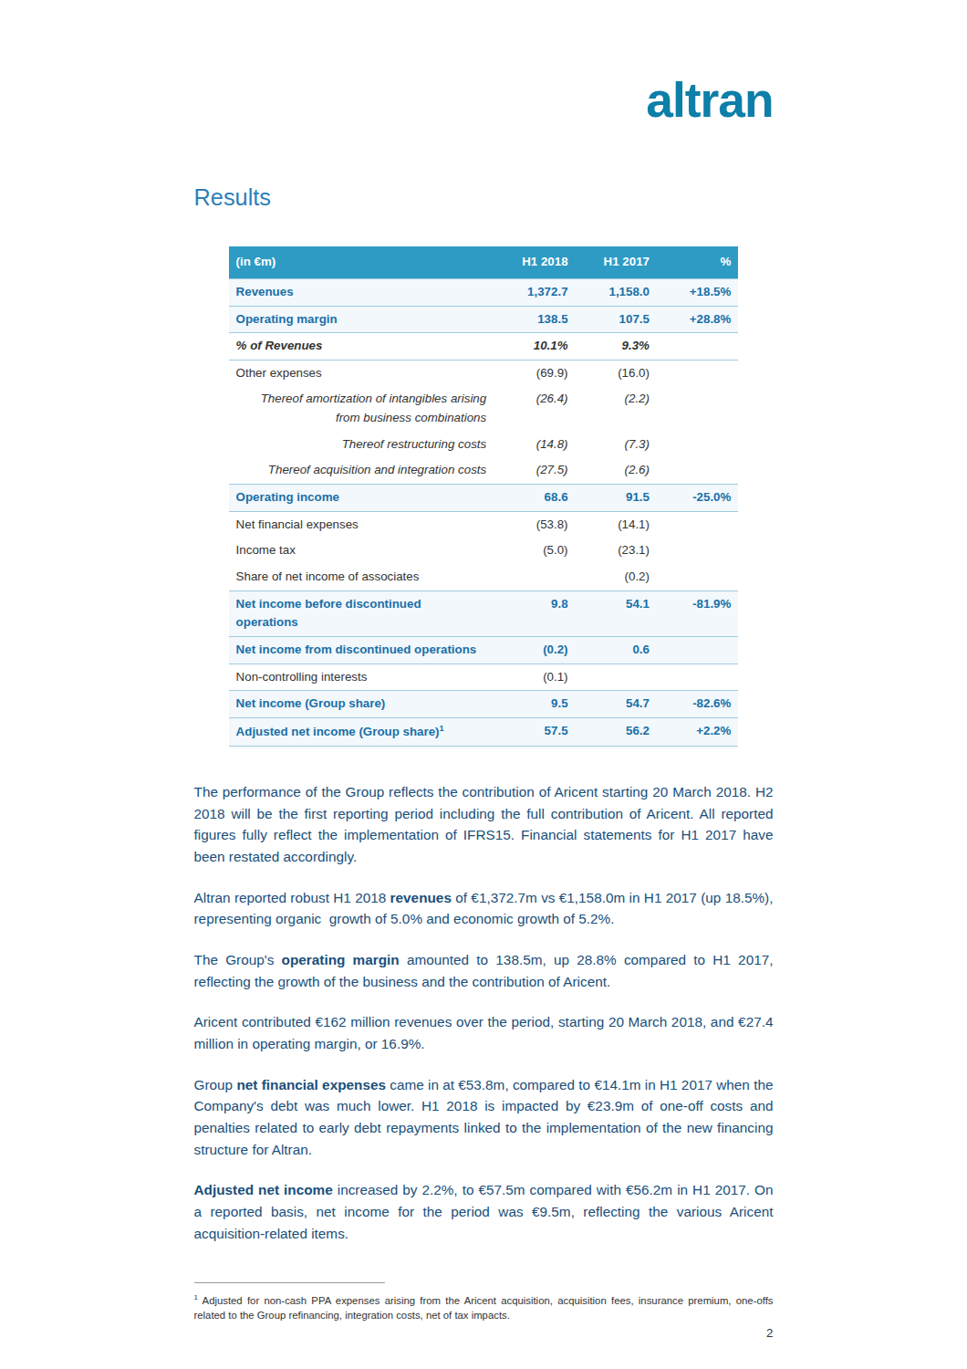altran
Results
| (in €m) | H1 2018 | H1 2017 | % |
| --- | --- | --- | --- |
| Revenues | 1,372.7 | 1,158.0 | +18.5% |
| Operating margin | 138.5 | 107.5 | +28.8% |
| % of Revenues | 10.1% | 9.3% | |
| Other expenses | (69.9) | (16.0) | |
| Thereof amortization of intangibles arising from business combinations | (26.4) | (2.2) | |
| Thereof restructuring costs | (14.8) | (7.3) | |
| Thereof acquisition and integration costs | (27.5) | (2.6) | |
| Operating income | 68.6 | 91.5 | -25.0% |
| Net financial expenses | (53.8) | (14.1) | |
| Income tax | (5.0) | (23.1) | |
| Share of net income of associates | | (0.2) | |
| Net income before discontinued operations | 9.8 | 54.1 | -81.9% |
| Net income from discontinued operations | (0.2) | 0.6 | |
| Non-controlling interests | (0.1) | | |
| Net income (Group share) | 9.5 | 54.7 | -82.6% |
| Adjusted net income (Group share) 1 | 57.5 | 56.2 | +2.2% |
The performance of the Group reflects the contribution of Aricent starting 20 March 2018. H2 2018 will be the first reporting period including the full contribution of Aricent. All reported figures fully reflect the implementation of IFRS15. Financial statements for H1 2017 have been restated accordingly.
Altran reported robust H1 2018 revenues of €1,372.7m vs €1,158.0m in H1 2017 (up 18.5%), representing organic growth of 5.0% and economic growth of 5.2%.
The Group's operating margin amounted to 138.5m, up 28.8% compared to H1 2017, reflecting the growth of the business and the contribution of Aricent.
Aricent contributed €162 million revenues over the period, starting 20 March 2018, and €27.4 million in operating margin, or 16.9%.
Group net financial expenses came in at €53.8m, compared to €14.1m in H1 2017 when the Company's debt was much lower. H1 2018 is impacted by €23.9m of one-off costs and penalties related to early debt repayments linked to the implementation of the new financing structure for Altran.
Adjusted net income increased by 2.2%, to €57.5m compared with €56.2m in H1 2017. On a reported basis, net income for the period was €9.5m, reflecting the various Aricent acquisition-related items.
1 Adjusted for non-cash PPA expenses arising from the Aricent acquisition, acquisition fees, insurance premium, one-offs related to the Group refinancing, integration costs, net of tax impacts.
2